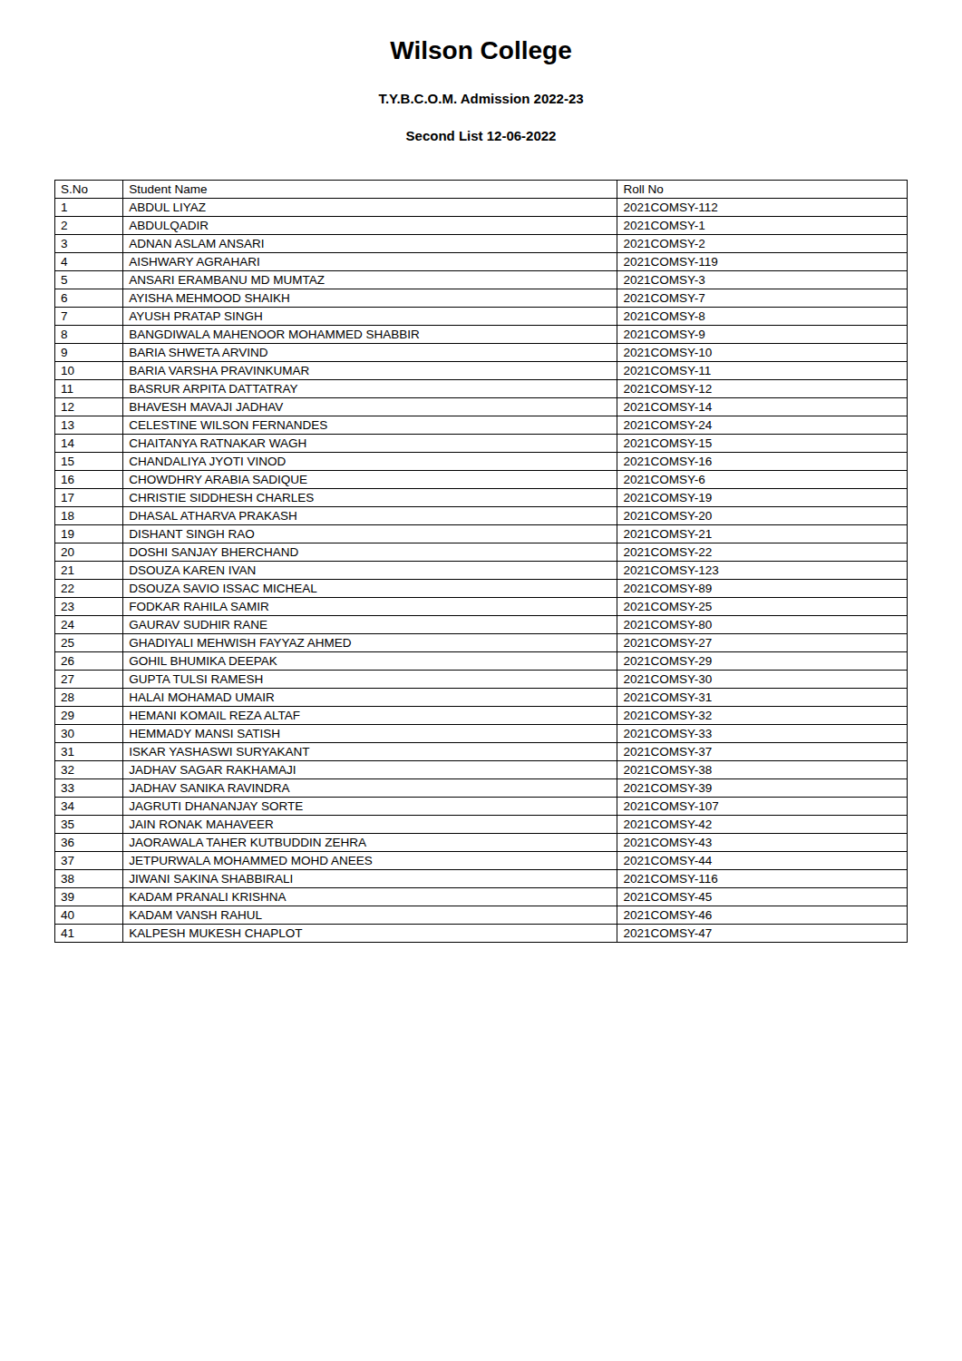Wilson College
T.Y.B.C.O.M. Admission 2022-23
Second List 12-06-2022
| S.No | Student Name | Roll No |
| --- | --- | --- |
| 1 | ABDUL LIYAZ | 2021COMSY-112 |
| 2 | ABDULQADIR | 2021COMSY-1 |
| 3 | ADNAN ASLAM ANSARI | 2021COMSY-2 |
| 4 | AISHWARY AGRAHARI | 2021COMSY-119 |
| 5 | ANSARI ERAMBANU MD MUMTAZ | 2021COMSY-3 |
| 6 | AYISHA MEHMOOD SHAIKH | 2021COMSY-7 |
| 7 | AYUSH PRATAP SINGH | 2021COMSY-8 |
| 8 | BANGDIWALA MAHENOOR MOHAMMED SHABBIR | 2021COMSY-9 |
| 9 | BARIA SHWETA ARVIND | 2021COMSY-10 |
| 10 | BARIA VARSHA PRAVINKUMAR | 2021COMSY-11 |
| 11 | BASRUR ARPITA DATTATRAY | 2021COMSY-12 |
| 12 | BHAVESH MAVAJI JADHAV | 2021COMSY-14 |
| 13 | CELESTINE WILSON FERNANDES | 2021COMSY-24 |
| 14 | CHAITANYA RATNAKAR WAGH | 2021COMSY-15 |
| 15 | CHANDALIYA JYOTI VINOD | 2021COMSY-16 |
| 16 | CHOWDHRY ARABIA SADIQUE | 2021COMSY-6 |
| 17 | CHRISTIE SIDDHESH CHARLES | 2021COMSY-19 |
| 18 | DHASAL ATHARVA PRAKASH | 2021COMSY-20 |
| 19 | DISHANT SINGH RAO | 2021COMSY-21 |
| 20 | DOSHI SANJAY BHERCHAND | 2021COMSY-22 |
| 21 | DSOUZA KAREN IVAN | 2021COMSY-123 |
| 22 | DSOUZA SAVIO ISSAC MICHEAL | 2021COMSY-89 |
| 23 | FODKAR RAHILA SAMIR | 2021COMSY-25 |
| 24 | GAURAV SUDHIR RANE | 2021COMSY-80 |
| 25 | GHADIYALI MEHWISH FAYYAZ AHMED | 2021COMSY-27 |
| 26 | GOHIL BHUMIKA DEEPAK | 2021COMSY-29 |
| 27 | GUPTA TULSI RAMESH | 2021COMSY-30 |
| 28 | HALAI MOHAMAD UMAIR | 2021COMSY-31 |
| 29 | HEMANI KOMAIL REZA ALTAF | 2021COMSY-32 |
| 30 | HEMMADY MANSI SATISH | 2021COMSY-33 |
| 31 | ISKAR YASHASWI SURYAKANT | 2021COMSY-37 |
| 32 | JADHAV SAGAR RAKHAMAJI | 2021COMSY-38 |
| 33 | JADHAV SANIKA RAVINDRA | 2021COMSY-39 |
| 34 | JAGRUTI DHANANJAY SORTE | 2021COMSY-107 |
| 35 | JAIN RONAK MAHAVEER | 2021COMSY-42 |
| 36 | JAORAWALA TAHER KUTBUDDIN ZEHRA | 2021COMSY-43 |
| 37 | JETPURWALA MOHAMMED MOHD ANEES | 2021COMSY-44 |
| 38 | JIWANI SAKINA SHABBIRALI | 2021COMSY-116 |
| 39 | KADAM PRANALI KRISHNA | 2021COMSY-45 |
| 40 | KADAM VANSH RAHUL | 2021COMSY-46 |
| 41 | KALPESH MUKESH CHAPLOT | 2021COMSY-47 |